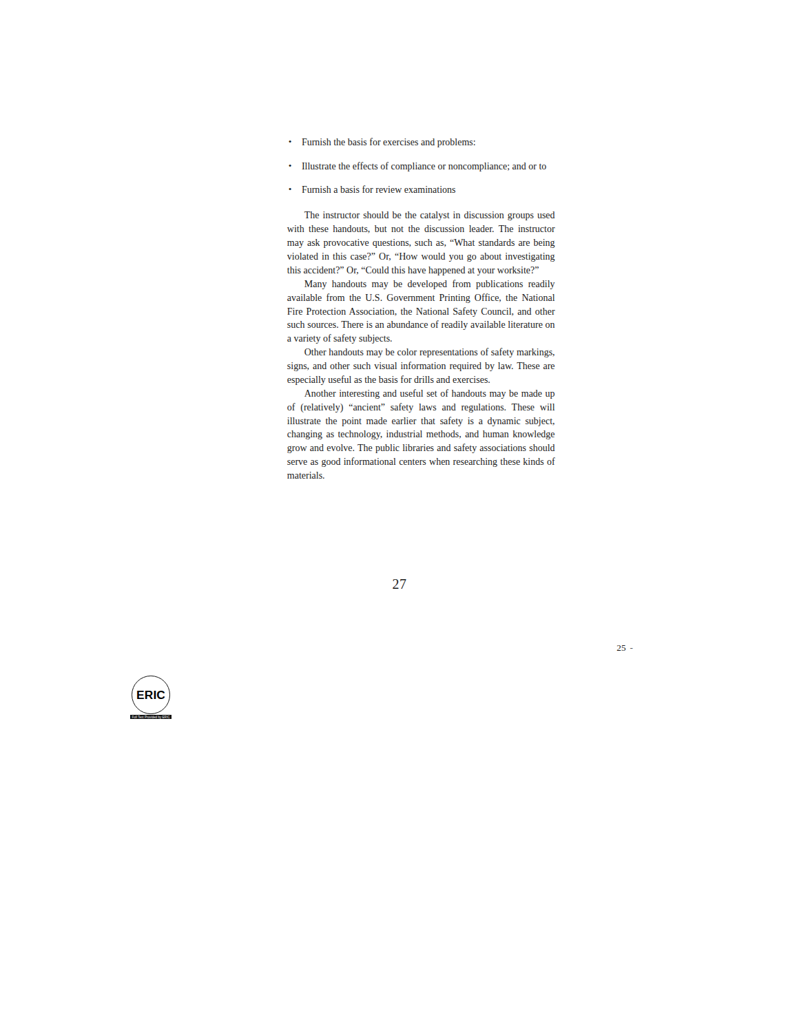Furnish the basis for exercises and problems:
Illustrate the effects of compliance or noncompliance; and or to
Furnish a basis for review examinations
The instructor should be the catalyst in discussion groups used with these handouts, but not the discussion leader. The instructor may ask provocative questions, such as, “What standards are being violated in this case?” Or, “How would you go about investigating this accident?” Or, “Could this have happened at your worksite?”
Many handouts may be developed from publications readily available from the U.S. Government Printing Office, the National Fire Protection Association, the National Safety Council, and other such sources. There is an abundance of readily available literature on a variety of safety subjects.
Other handouts may be color representations of safety markings, signs, and other such visual information required by law. These are especially useful as the basis for drills and exercises.
Another interesting and useful set of handouts may be made up of (relatively) “ancient” safety laws and regulations. These will illustrate the point made earlier that safety is a dynamic subject, changing as technology, industrial methods, and human knowledge grow and evolve. The public libraries and safety associations should serve as good informational centers when researching these kinds of materials.
27
25-
ERIC
Full Text Provided by ERIC